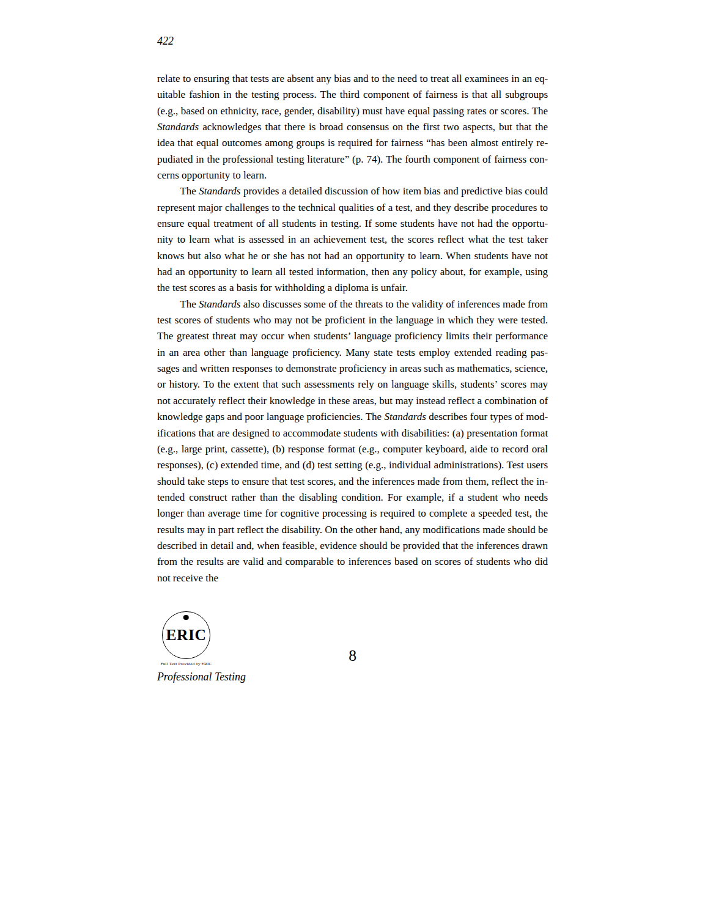422
relate to ensuring that tests are absent any bias and to the need to treat all examinees in an equitable fashion in the testing process. The third component of fairness is that all subgroups (e.g., based on ethnicity, race, gender, disability) must have equal passing rates or scores. The Standards acknowledges that there is broad consensus on the first two aspects, but that the idea that equal outcomes among groups is required for fairness “has been almost entirely repudiated in the professional testing literature” (p. 74). The fourth component of fairness concerns opportunity to learn.
The Standards provides a detailed discussion of how item bias and predictive bias could represent major challenges to the technical qualities of a test, and they describe procedures to ensure equal treatment of all students in testing. If some students have not had the opportunity to learn what is assessed in an achievement test, the scores reflect what the test taker knows but also what he or she has not had an opportunity to learn. When students have not had an opportunity to learn all tested information, then any policy about, for example, using the test scores as a basis for withholding a diploma is unfair.
The Standards also discusses some of the threats to the validity of inferences made from test scores of students who may not be proficient in the language in which they were tested. The greatest threat may occur when students’ language proficiency limits their performance in an area other than language proficiency. Many state tests employ extended reading passages and written responses to demonstrate proficiency in areas such as mathematics, science, or history. To the extent that such assessments rely on language skills, students’ scores may not accurately reflect their knowledge in these areas, but may instead reflect a combination of knowledge gaps and poor language proficiencies. The Standards describes four types of modifications that are designed to accommodate students with disabilities: (a) presentation format (e.g., large print, cassette), (b) response format (e.g., computer keyboard, aide to record oral responses), (c) extended time, and (d) test setting (e.g., individual administrations). Test users should take steps to ensure that test scores, and the inferences made from them, reflect the intended construct rather than the disabling condition. For example, if a student who needs longer than average time for cognitive processing is required to complete a speeded test, the results may in part reflect the disability. On the other hand, any modifications made should be described in detail and, when feasible, evidence should be provided that the inferences drawn from the results are valid and comparable to inferences based on scores of students who did not receive the
ERIC
Full Text Provided by ERIC
8
Professional Testing